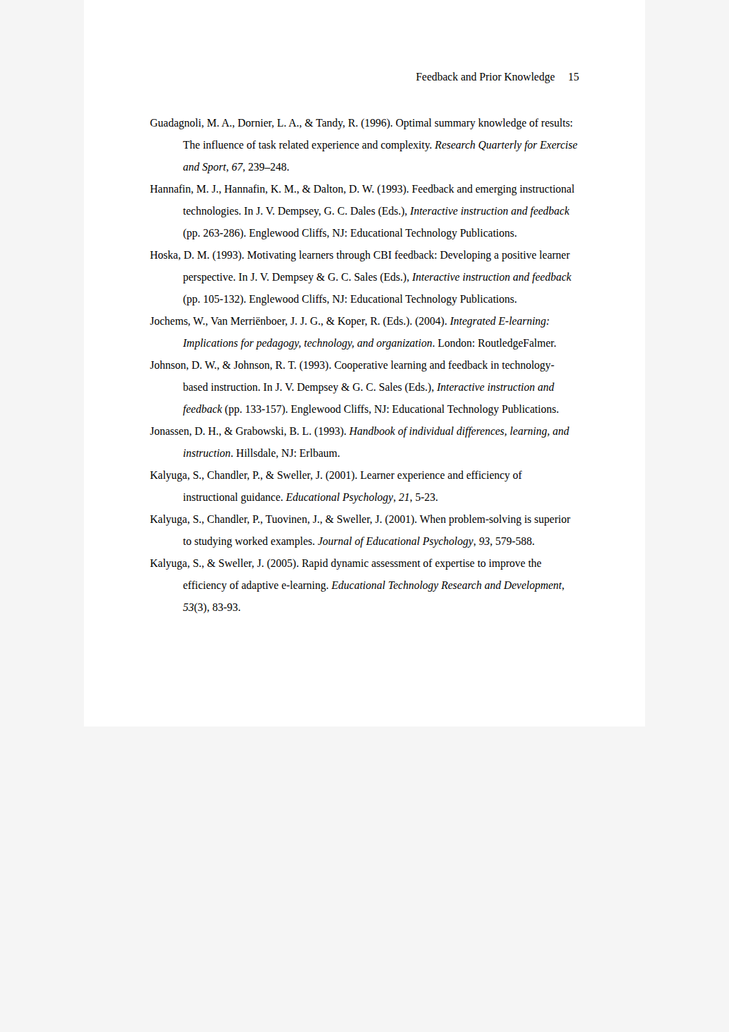Feedback and Prior Knowledge15
Guadagnoli, M. A., Dornier, L. A., & Tandy, R. (1996). Optimal summary knowledge of results: The influence of task related experience and complexity. Research Quarterly for Exercise and Sport, 67, 239–248.
Hannafin, M. J., Hannafin, K. M., & Dalton, D. W. (1993). Feedback and emerging instructional technologies. In J. V. Dempsey, G. C. Dales (Eds.), Interactive instruction and feedback (pp. 263-286). Englewood Cliffs, NJ: Educational Technology Publications.
Hoska, D. M. (1993). Motivating learners through CBI feedback: Developing a positive learner perspective. In J. V. Dempsey & G. C. Sales (Eds.), Interactive instruction and feedback (pp. 105-132). Englewood Cliffs, NJ: Educational Technology Publications.
Jochems, W., Van Merriënboer, J. J. G., & Koper, R. (Eds.). (2004). Integrated E-learning: Implications for pedagogy, technology, and organization. London: RoutledgeFalmer.
Johnson, D. W., & Johnson, R. T. (1993). Cooperative learning and feedback in technology-based instruction. In J. V. Dempsey & G. C. Sales (Eds.), Interactive instruction and feedback (pp. 133-157). Englewood Cliffs, NJ: Educational Technology Publications.
Jonassen, D. H., & Grabowski, B. L. (1993). Handbook of individual differences, learning, and instruction. Hillsdale, NJ: Erlbaum.
Kalyuga, S., Chandler, P., & Sweller, J. (2001). Learner experience and efficiency of instructional guidance. Educational Psychology, 21, 5-23.
Kalyuga, S., Chandler, P., Tuovinen, J., & Sweller, J. (2001). When problem-solving is superior to studying worked examples. Journal of Educational Psychology, 93, 579-588.
Kalyuga, S., & Sweller, J. (2005). Rapid dynamic assessment of expertise to improve the efficiency of adaptive e-learning. Educational Technology Research and Development, 53(3), 83-93.